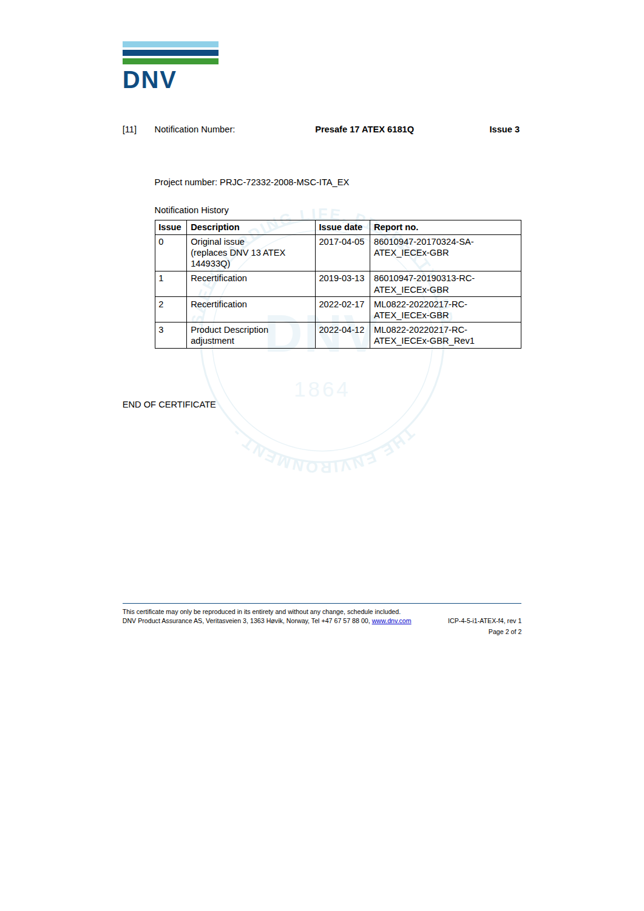SAFEGUARDING LIFE, PROPERTY AND THE ENVIRONMENT - DNV 1864
DNV
[11] Notification Number: Presafe 17 ATEX 6181Q Issue 3
Project number: PRJC-72332-2008-MSC-ITA_EX
Notification History
| Issue | Description | Issue date | Report no. |
| --- | --- | --- | --- |
| 0 | Original issue (replaces DNV 13 ATEX 144933Q) | 2017-04-05 | 86010947-20170324-SA-ATEX_IECEx-GBR |
| 1 | Recertification | 2019-03-13 | 86010947-20190313-RC-ATEX_IECEx-GBR |
| 2 | Recertification | 2022-02-17 | ML0822-20220217-RC-ATEX_IECEx-GBR |
| 3 | Product Description adjustment | 2022-04-12 | ML0822-20220217-RC-ATEX_IECEx-GBR_Rev1 |
END OF CERTIFICATE
This certificate may only be reproduced in its entirety and without any change, schedule included.
DNV Product Assurance AS, Veritasveien 3, 1363 Høvik, Norway, Tel +47 67 57 88 00, www.dnv.com
ICP-4-5-i1-ATEX-f4, rev 1
Page 2 of 2